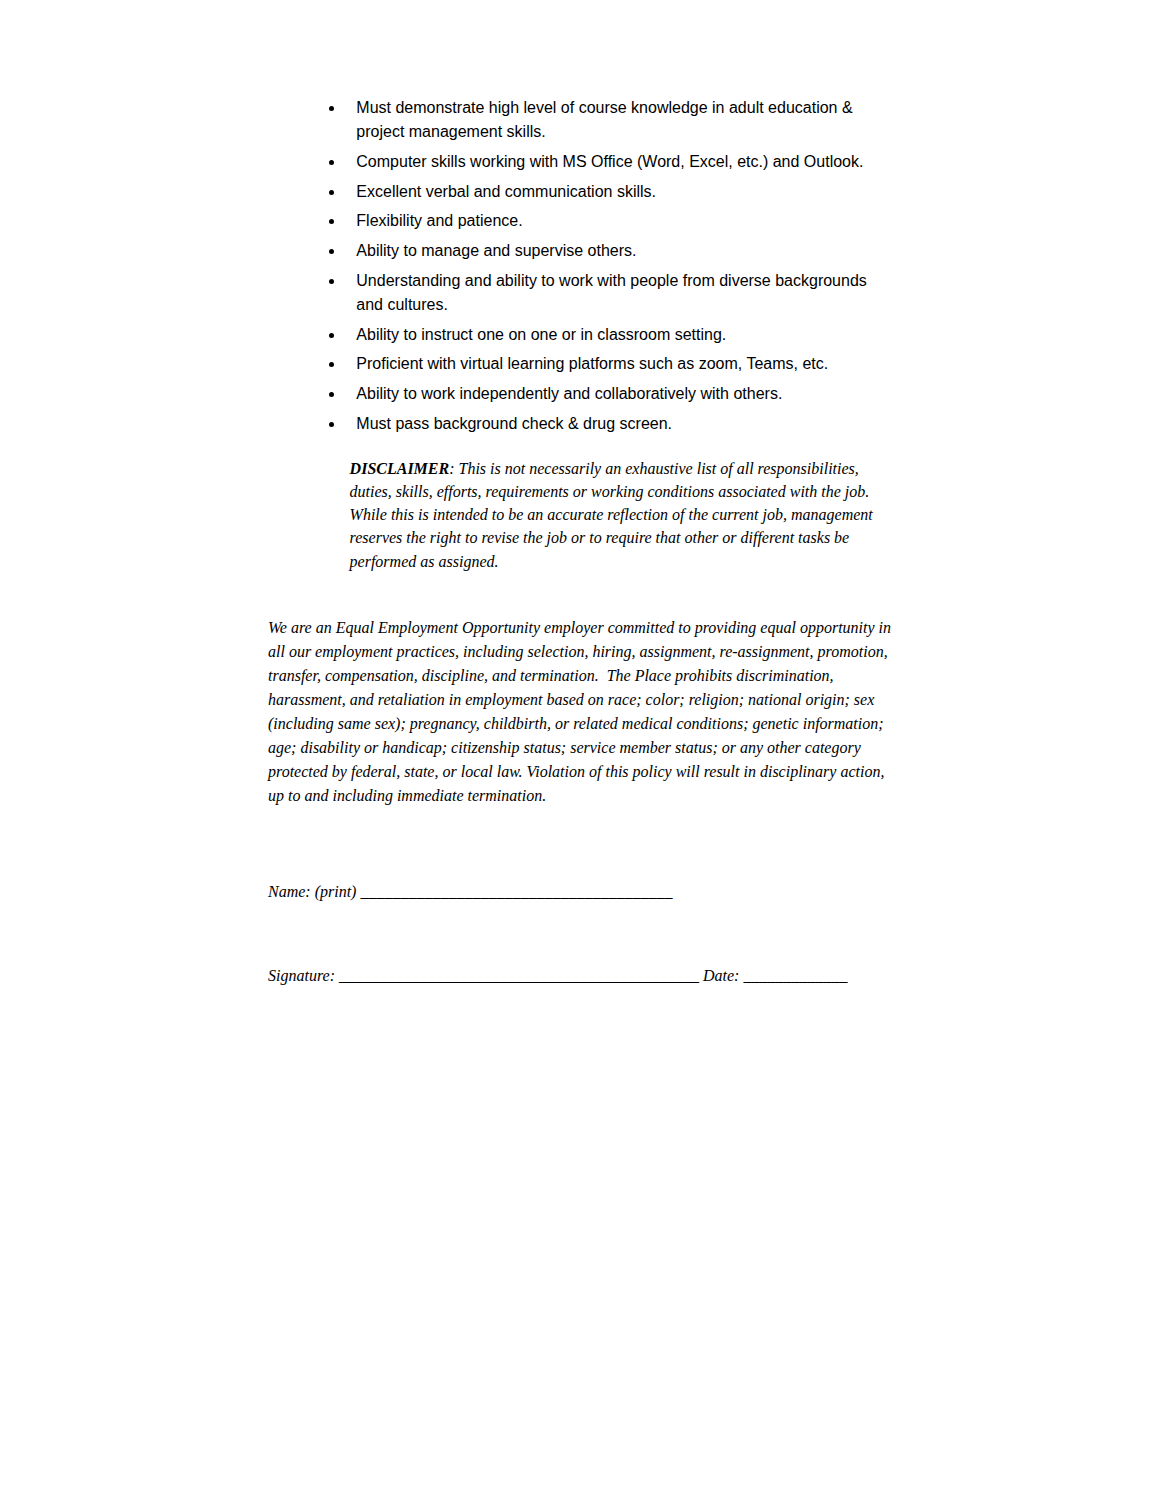Must demonstrate high level of course knowledge in adult education & project management skills.
Computer skills working with MS Office (Word, Excel, etc.) and Outlook.
Excellent verbal and communication skills.
Flexibility and patience.
Ability to manage and supervise others.
Understanding and ability to work with people from diverse backgrounds and cultures.
Ability to instruct one on one or in classroom setting.
Proficient with virtual learning platforms such as zoom, Teams, etc.
Ability to work independently and collaboratively with others.
Must pass background check & drug screen.
DISCLAIMER: This is not necessarily an exhaustive list of all responsibilities, duties, skills, efforts, requirements or working conditions associated with the job. While this is intended to be an accurate reflection of the current job, management reserves the right to revise the job or to require that other or different tasks be performed as assigned.
We are an Equal Employment Opportunity employer committed to providing equal opportunity in all our employment practices, including selection, hiring, assignment, re-assignment, promotion, transfer, compensation, discipline, and termination. The Place prohibits discrimination, harassment, and retaliation in employment based on race; color; religion; national origin; sex (including same sex); pregnancy, childbirth, or related medical conditions; genetic information; age; disability or handicap; citizenship status; service member status; or any other category protected by federal, state, or local law. Violation of this policy will result in disciplinary action, up to and including immediate termination.
Name: (print) _______________________________________
Signature: _____________________________________________ Date: _____________